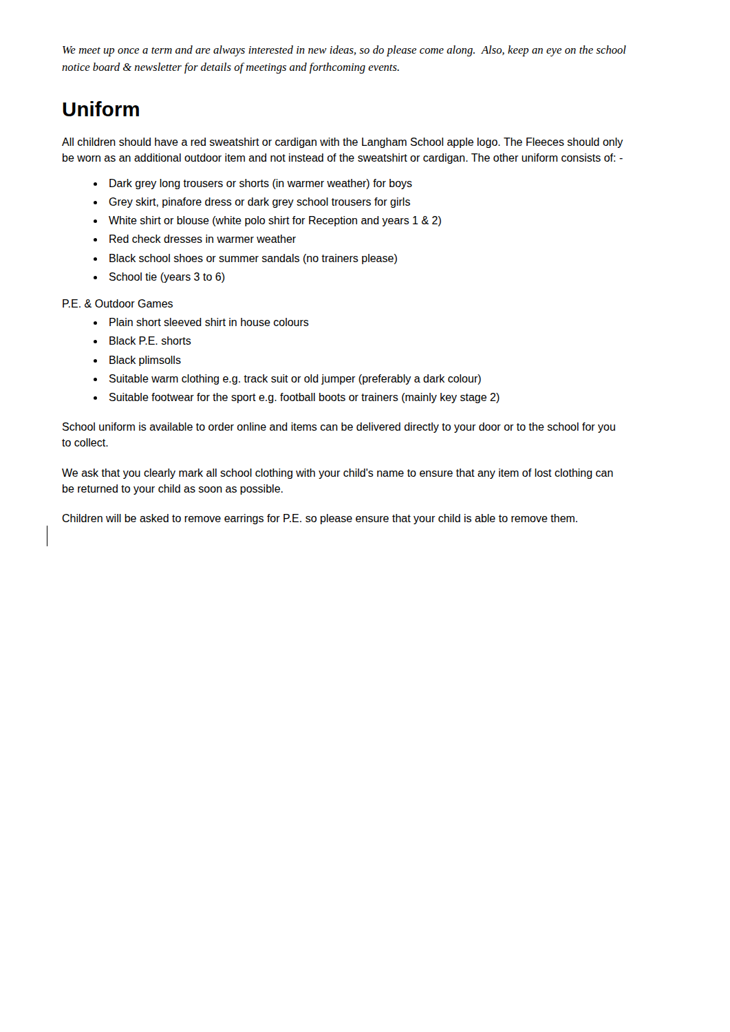We meet up once a term and are always interested in new ideas, so do please come along. Also, keep an eye on the school notice board & newsletter for details of meetings and forthcoming events.
Uniform
All children should have a red sweatshirt or cardigan with the Langham School apple logo. The Fleeces should only be worn as an additional outdoor item and not instead of the sweatshirt or cardigan. The other uniform consists of: -
Dark grey long trousers or shorts (in warmer weather) for boys
Grey skirt, pinafore dress or dark grey school trousers for girls
White shirt or blouse (white polo shirt for Reception and years 1 & 2)
Red check dresses in warmer weather
Black school shoes or summer sandals (no trainers please)
School tie (years 3 to 6)
P.E. & Outdoor Games
Plain short sleeved shirt in house colours
Black P.E. shorts
Black plimsolls
Suitable warm clothing e.g. track suit or old jumper (preferably a dark colour)
Suitable footwear for the sport e.g. football boots or trainers (mainly key stage 2)
School uniform is available to order online and items can be delivered directly to your door or to the school for you to collect.
We ask that you clearly mark all school clothing with your child's name to ensure that any item of lost clothing can be returned to your child as soon as possible.
Children will be asked to remove earrings for P.E. so please ensure that your child is able to remove them.